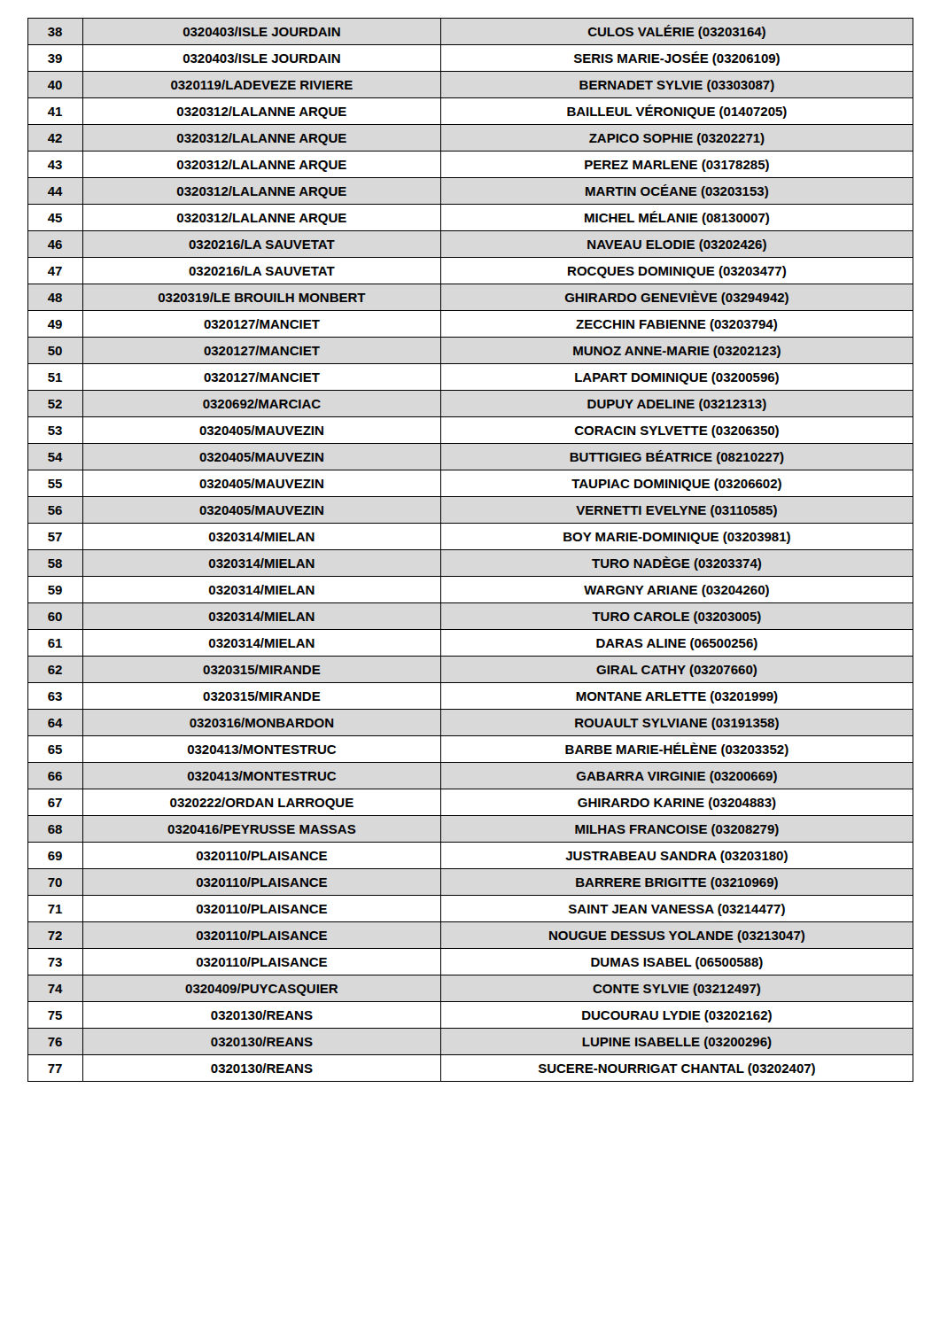| 38 | 0320403/ISLE JOURDAIN | CULOS VALÉRIE (03203164) |
| 39 | 0320403/ISLE JOURDAIN | SERIS MARIE-JOSÉE (03206109) |
| 40 | 0320119/LADEVEZE RIVIERE | BERNADET SYLVIE (03303087) |
| 41 | 0320312/LALANNE ARQUE | BAILLEUL VÉRONIQUE (01407205) |
| 42 | 0320312/LALANNE ARQUE | ZAPICO SOPHIE (03202271) |
| 43 | 0320312/LALANNE ARQUE | PEREZ MARLENE (03178285) |
| 44 | 0320312/LALANNE ARQUE | MARTIN OCÉANE (03203153) |
| 45 | 0320312/LALANNE ARQUE | MICHEL MÉLANIE (08130007) |
| 46 | 0320216/LA SAUVETAT | NAVEAU ELODIE (03202426) |
| 47 | 0320216/LA SAUVETAT | ROCQUES DOMINIQUE (03203477) |
| 48 | 0320319/LE BROUILH MONBERT | GHIRARDO GENEVIÈVE (03294942) |
| 49 | 0320127/MANCIET | ZECCHIN FABIENNE (03203794) |
| 50 | 0320127/MANCIET | MUNOZ ANNE-MARIE (03202123) |
| 51 | 0320127/MANCIET | LAPART DOMINIQUE (03200596) |
| 52 | 0320692/MARCIAC | DUPUY ADELINE (03212313) |
| 53 | 0320405/MAUVEZIN | CORACIN SYLVETTE (03206350) |
| 54 | 0320405/MAUVEZIN | BUTTIGIEG BÉATRICE (08210227) |
| 55 | 0320405/MAUVEZIN | TAUPIAC DOMINIQUE (03206602) |
| 56 | 0320405/MAUVEZIN | VERNETTI EVELYNE (03110585) |
| 57 | 0320314/MIELAN | BOY MARIE-DOMINIQUE (03203981) |
| 58 | 0320314/MIELAN | TURO NADÈGE (03203374) |
| 59 | 0320314/MIELAN | WARGNY ARIANE (03204260) |
| 60 | 0320314/MIELAN | TURO CAROLE (03203005) |
| 61 | 0320314/MIELAN | DARAS ALINE (06500256) |
| 62 | 0320315/MIRANDE | GIRAL CATHY (03207660) |
| 63 | 0320315/MIRANDE | MONTANE ARLETTE (03201999) |
| 64 | 0320316/MONBARDON | ROUAULT SYLVIANE (03191358) |
| 65 | 0320413/MONTESTRUC | BARBE MARIE-HÉLÈNE (03203352) |
| 66 | 0320413/MONTESTRUC | GABARRA VIRGINIE (03200669) |
| 67 | 0320222/ORDAN LARROQUE | GHIRARDO KARINE (03204883) |
| 68 | 0320416/PEYRUSSE MASSAS | MILHAS FRANCOISE (03208279) |
| 69 | 0320110/PLAISANCE | JUSTRABEAU SANDRA (03203180) |
| 70 | 0320110/PLAISANCE | BARRERE BRIGITTE (03210969) |
| 71 | 0320110/PLAISANCE | SAINT JEAN VANESSA (03214477) |
| 72 | 0320110/PLAISANCE | NOUGUE DESSUS YOLANDE (03213047) |
| 73 | 0320110/PLAISANCE | DUMAS ISABEL (06500588) |
| 74 | 0320409/PUYCASQUIER | CONTE SYLVIE (03212497) |
| 75 | 0320130/REANS | DUCOURAU LYDIE (03202162) |
| 76 | 0320130/REANS | LUPINE ISABELLE (03200296) |
| 77 | 0320130/REANS | SUCERE-NOURRIGAT CHANTAL (03202407) |